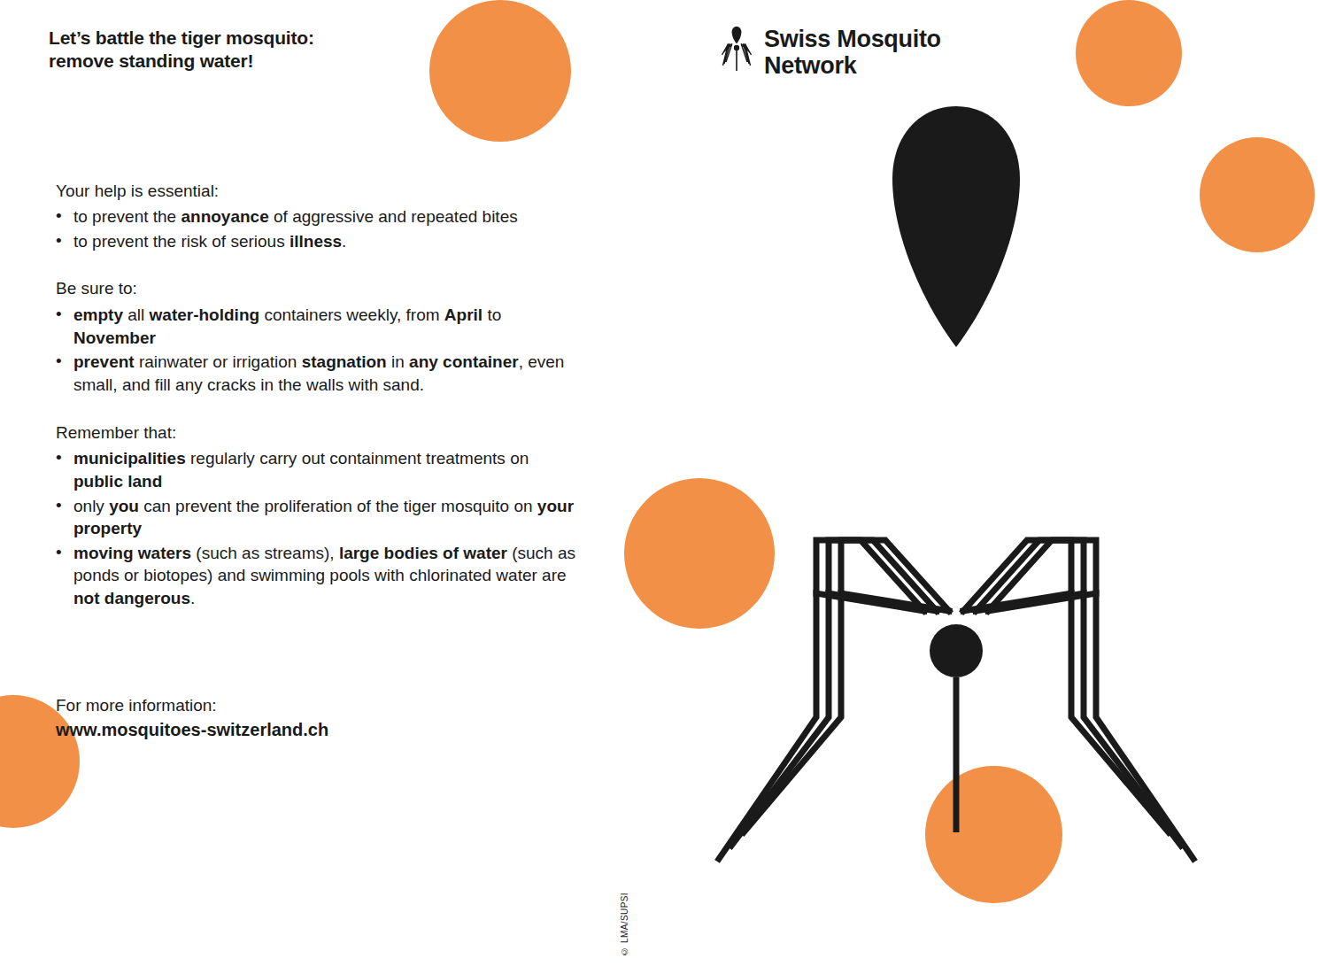Swiss Mosquito
Network
Let’s battle the tiger mosquito:
remove standing water!
Your help is essential:
to prevent the annoyance of aggressive and repeated bites
to prevent the risk of serious illness.
Be sure to:
empty all water-holding containers weekly, from April to November
prevent rainwater or irrigation stagnation in any container, even small, and fill any cracks in the walls with sand.
Remember that:
municipalities regularly carry out containment treatments on public land
only you can prevent the proliferation of the tiger mosquito on your property
moving waters (such as streams), large bodies of water (such as ponds or biotopes) and swimming pools with chlorinated water are not dangerous.
For more information: www.mosquitoes-switzerland.ch
© LMA/SUPSI